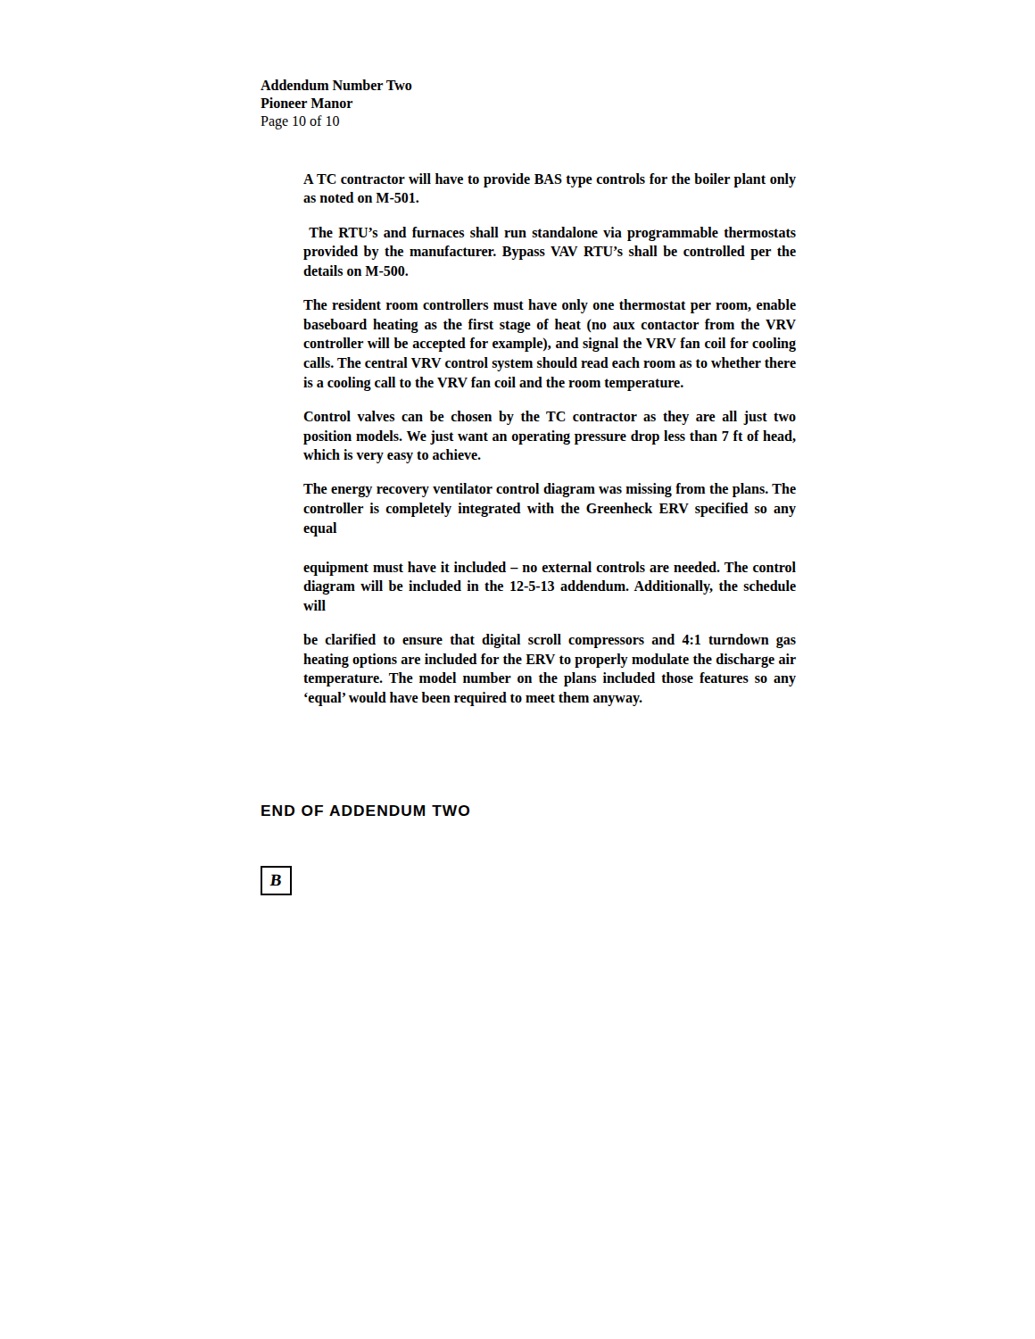Addendum Number Two
Pioneer Manor
Page 10 of 10
A TC contractor will have to provide BAS type controls for the boiler plant only as noted on M-501.
The RTU’s and furnaces shall run standalone via programmable thermostats provided by the manufacturer. Bypass VAV RTU’s shall be controlled per the details on M-500.
The resident room controllers must have only one thermostat per room, enable baseboard heating as the first stage of heat (no aux contactor from the VRV controller will be accepted for example), and signal the VRV fan coil for cooling calls. The central VRV control system should read each room as to whether there is a cooling call to the VRV fan coil and the room temperature.
Control valves can be chosen by the TC contractor as they are all just two position models. We just want an operating pressure drop less than 7 ft of head, which is very easy to achieve.
The energy recovery ventilator control diagram was missing from the plans. The controller is completely integrated with the Greenheck ERV specified so any equal
equipment must have it included – no external controls are needed. The control diagram will be included in the 12-5-13 addendum. Additionally, the schedule will
be clarified to ensure that digital scroll compressors and 4:1 turndown gas heating options are included for the ERV to properly modulate the discharge air temperature. The model number on the plans included those features so any ‘equal’ would have been required to meet them anyway.
END OF ADDENDUM TWO
B